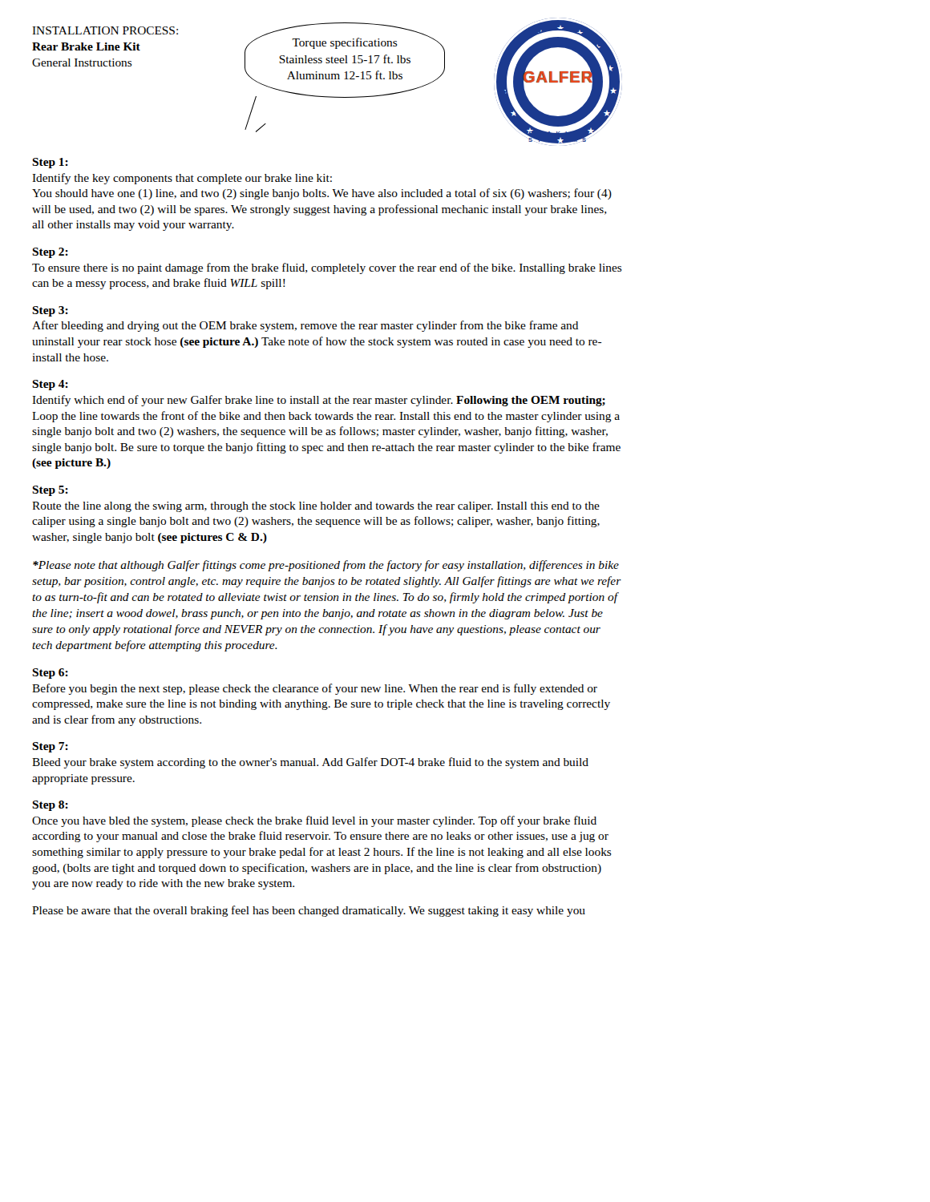INSTALLATION PROCESS:
Rear Brake Line Kit
General Instructions
Torque specifications
Stainless steel 15-17 ft. lbs
Aluminum 12-15 ft. lbs
★ ★ ★ ★ ★ ★ ★ ★ ★ ★ ★ ★ ★ ★
GALFER
B R A K I N G
S Y S T E M S
Step 1:
Identify the key components that complete our brake line kit:
You should have one (1) line, and two (2) single banjo bolts. We have also included a total of six (6) washers; four (4) will be used, and two (2) will be spares. We strongly suggest having a professional mechanic install your brake lines, all other installs may void your warranty.
Step 2:
To ensure there is no paint damage from the brake fluid, completely cover the rear end of the bike. Installing brake lines can be a messy process, and brake fluid WILL spill!
Step 3:
After bleeding and drying out the OEM brake system, remove the rear master cylinder from the bike frame and uninstall your rear stock hose (see picture A.) Take note of how the stock system was routed in case you need to re-install the hose.
Step 4:
Identify which end of your new Galfer brake line to install at the rear master cylinder. Following the OEM routing; Loop the line towards the front of the bike and then back towards the rear. Install this end to the master cylinder using a single banjo bolt and two (2) washers, the sequence will be as follows; master cylinder, washer, banjo fitting, washer, single banjo bolt. Be sure to torque the banjo fitting to spec and then re-attach the rear master cylinder to the bike frame (see picture B.)
Step 5:
Route the line along the swing arm, through the stock line holder and towards the rear caliper. Install this end to the caliper using a single banjo bolt and two (2) washers, the sequence will be as follows; caliper, washer, banjo fitting, washer, single banjo bolt (see pictures C & D.)
*Please note that although Galfer fittings come pre-positioned from the factory for easy installation, differences in bike setup, bar position, control angle, etc. may require the banjos to be rotated slightly. All Galfer fittings are what we refer to as turn-to-fit and can be rotated to alleviate twist or tension in the lines. To do so, firmly hold the crimped portion of the line; insert a wood dowel, brass punch, or pen into the banjo, and rotate as shown in the diagram below. Just be sure to only apply rotational force and NEVER pry on the connection. If you have any questions, please contact our tech department before attempting this procedure.
Step 6:
Before you begin the next step, please check the clearance of your new line. When the rear end is fully extended or compressed, make sure the line is not binding with anything. Be sure to triple check that the line is traveling correctly and is clear from any obstructions.
Step 7:
Bleed your brake system according to the owner's manual. Add Galfer DOT-4 brake fluid to the system and build appropriate pressure.
Step 8:
Once you have bled the system, please check the brake fluid level in your master cylinder. Top off your brake fluid according to your manual and close the brake fluid reservoir. To ensure there are no leaks or other issues, use a jug or something similar to apply pressure to your brake pedal for at least 2 hours. If the line is not leaking and all else looks good, (bolts are tight and torqued down to specification, washers are in place, and the line is clear from obstruction) you are now ready to ride with the new brake system.
Please be aware that the overall braking feel has been changed dramatically. We suggest taking it easy while you